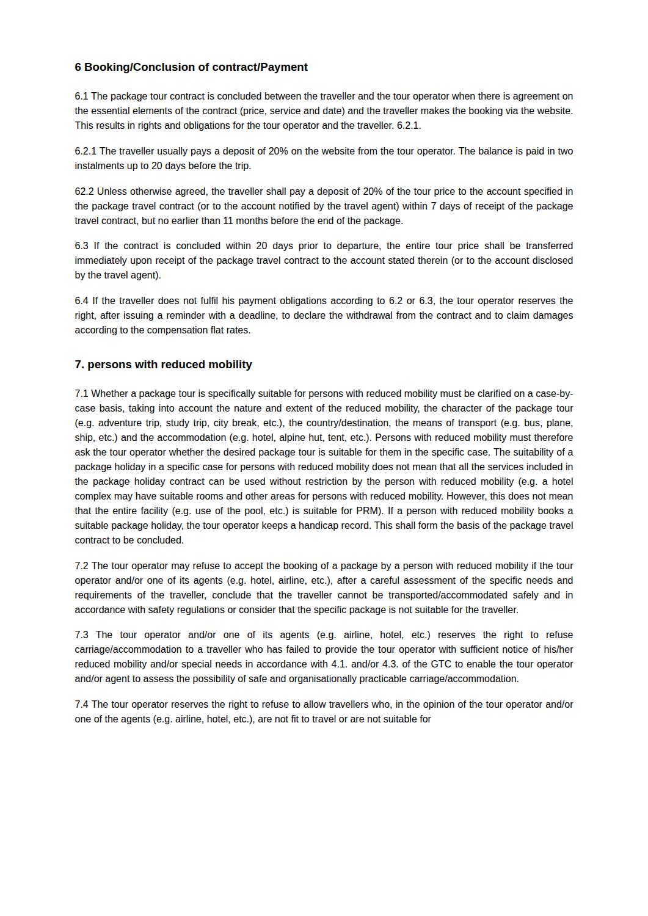6 Booking/Conclusion of contract/Payment
6.1 The package tour contract is concluded between the traveller and the tour operator when there is agreement on the essential elements of the contract (price, service and date) and the traveller makes the booking via the website. This results in rights and obligations for the tour operator and the traveller. 6.2.1.
6.2.1 The traveller usually pays a deposit of 20% on the website from the tour operator. The balance is paid in two instalments up to 20 days before the trip.
62.2 Unless otherwise agreed, the traveller shall pay a deposit of 20% of the tour price to the account specified in the package travel contract (or to the account notified by the travel agent) within 7 days of receipt of the package travel contract, but no earlier than 11 months before the end of the package.
6.3 If the contract is concluded within 20 days prior to departure, the entire tour price shall be transferred immediately upon receipt of the package travel contract to the account stated therein (or to the account disclosed by the travel agent).
6.4 If the traveller does not fulfil his payment obligations according to 6.2 or 6.3, the tour operator reserves the right, after issuing a reminder with a deadline, to declare the withdrawal from the contract and to claim damages according to the compensation flat rates.
7. persons with reduced mobility
7.1 Whether a package tour is specifically suitable for persons with reduced mobility must be clarified on a case-by-case basis, taking into account the nature and extent of the reduced mobility, the character of the package tour (e.g. adventure trip, study trip, city break, etc.), the country/destination, the means of transport (e.g. bus, plane, ship, etc.) and the accommodation (e.g. hotel, alpine hut, tent, etc.). Persons with reduced mobility must therefore ask the tour operator whether the desired package tour is suitable for them in the specific case. The suitability of a package holiday in a specific case for persons with reduced mobility does not mean that all the services included in the package holiday contract can be used without restriction by the person with reduced mobility (e.g. a hotel complex may have suitable rooms and other areas for persons with reduced mobility. However, this does not mean that the entire facility (e.g. use of the pool, etc.) is suitable for PRM). If a person with reduced mobility books a suitable package holiday, the tour operator keeps a handicap record. This shall form the basis of the package travel contract to be concluded.
7.2 The tour operator may refuse to accept the booking of a package by a person with reduced mobility if the tour operator and/or one of its agents (e.g. hotel, airline, etc.), after a careful assessment of the specific needs and requirements of the traveller, conclude that the traveller cannot be transported/accommodated safely and in accordance with safety regulations or consider that the specific package is not suitable for the traveller.
7.3 The tour operator and/or one of its agents (e.g. airline, hotel, etc.) reserves the right to refuse carriage/accommodation to a traveller who has failed to provide the tour operator with sufficient notice of his/her reduced mobility and/or special needs in accordance with 4.1. and/or 4.3. of the GTC to enable the tour operator and/or agent to assess the possibility of safe and organisationally practicable carriage/accommodation.
7.4 The tour operator reserves the right to refuse to allow travellers who, in the opinion of the tour operator and/or one of the agents (e.g. airline, hotel, etc.), are not fit to travel or are not suitable for